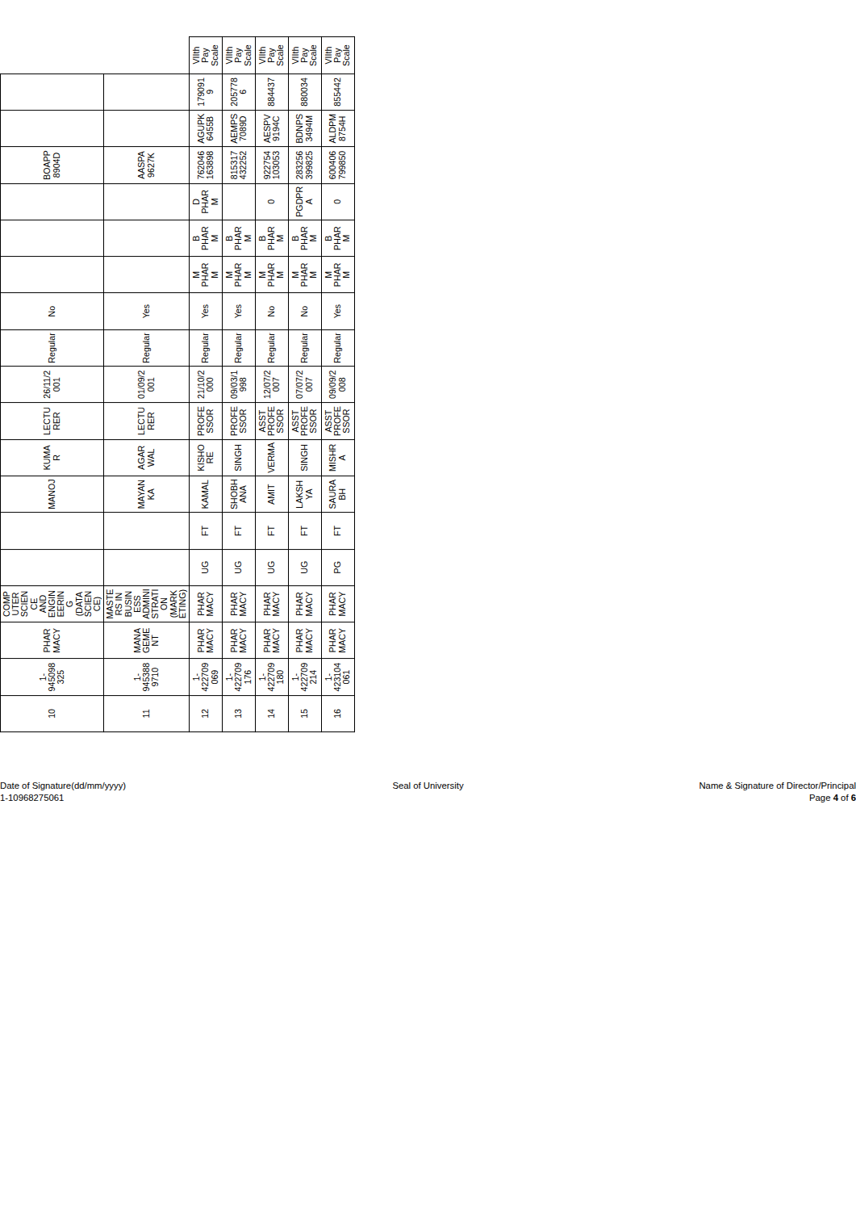| 10 | 1-945098325 | PHARMACY | COMPUTER SCIENCE AND ENGINEERING (DATA SCIENCE) | | | MANOJ | KUMAR | LECTURER | 26/11/2001 | Regular | No | | | | BOAPP8904D | | | | |
| 11 | 1-9453889710 | MANAGEMENT | MASTERS IN BUSINESS ADMINISTRATION (MARKETING) | | | MAYANKA | AGARWAL | LECTURER | 01/09/2001 | Regular | Yes | | | | AASPA9627K | | | | |
| 12 | 1-422709069 | PHARMACY | PHARMACY | UG | FT | KAMAL | KISHORE | PROFESSOR | 21/10/2000 | Regular | Yes | M PHARM | B PHARM | D PHARM | 762046163898 | AGUPK6455B | 1790919 | VIIth Pay Scale | |
| 13 | 1-422709176 | PHARMACY | PHARMACY | UG | FT | SHOBHANA | SINGH | PROFESSOR | 09/03/1998 | Regular | Yes | M PHARM | B PHARM | | 815317432252 | AEMPS7089D | 2057786 | VIIth Pay Scale | |
| 14 | 1-422709180 | PHARMACY | PHARMACY | UG | FT | AMIT | VERMA | ASST PROFESSOR | 12/07/2007 | Regular | No | M PHARM | B PHARM | 0 | 922754103053 | AESPV9194C | 884437 | VIIth Pay Scale | |
| 15 | 1-422709214 | PHARMACY | PHARMACY | UG | FT | LAKSHYA | SINGH | ASST PROFESSOR | 07/07/2007 | Regular | No | M PHARM | B PHARM | PGDPRA | 283256399825 | BDNPS3494M | 880034 | VIIth Pay Scale | |
| 16 | 1-423104061 | PHARMACY | PHARMACY | PG | FT | SAURABH | MISHRA | ASST PROFESSOR | 09/09/2008 | Regular | Yes | M PHARM | B PHARM | 0 | 600406799850 | ALDPM8754H | 855442 | VIIth Pay Scale | |
Date of Signature(dd/mm/yyyy)
Seal of University
Name & Signature of Director/Principal
1-10968275061
Page 4 of 6